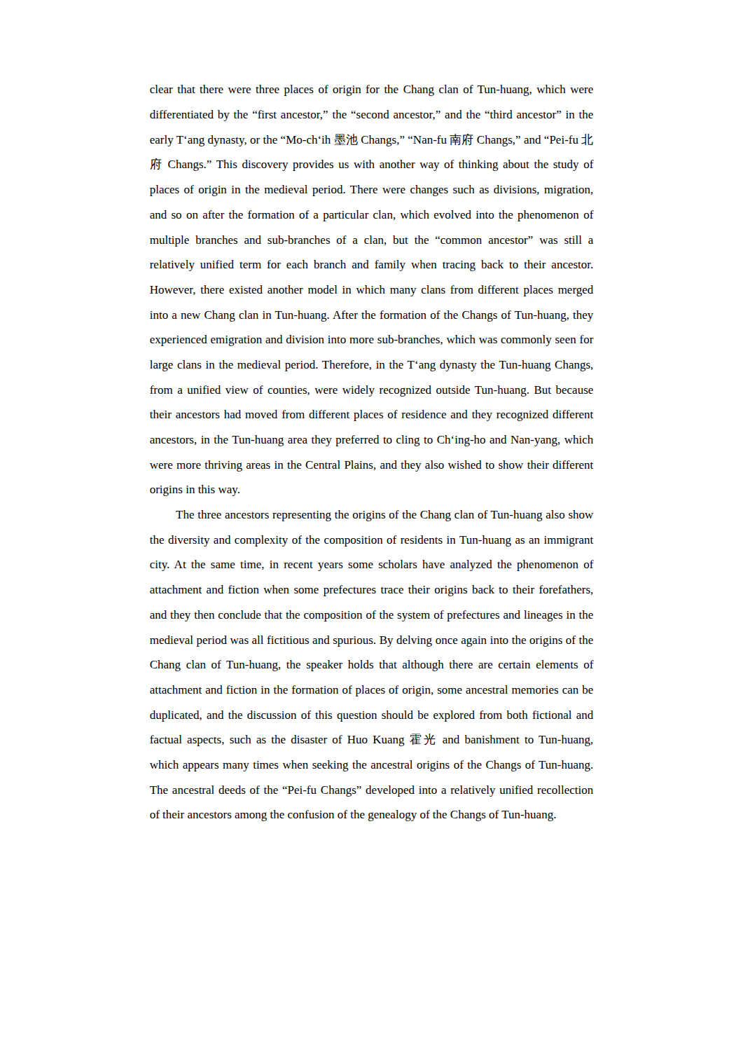clear that there were three places of origin for the Chang clan of Tun-huang, which were differentiated by the “first ancestor,” the “second ancestor,” and the “third ancestor” in the early T‘ang dynasty, or the “Mo-ch‘ih 墨池 Changs,” “Nan-fu 南府 Changs,” and “Pei-fu 北府 Changs.” This discovery provides us with another way of thinking about the study of places of origin in the medieval period. There were changes such as divisions, migration, and so on after the formation of a particular clan, which evolved into the phenomenon of multiple branches and sub-branches of a clan, but the “common ancestor” was still a relatively unified term for each branch and family when tracing back to their ancestor. However, there existed another model in which many clans from different places merged into a new Chang clan in Tun-huang. After the formation of the Changs of Tun-huang, they experienced emigration and division into more sub-branches, which was commonly seen for large clans in the medieval period. Therefore, in the T‘ang dynasty the Tun-huang Changs, from a unified view of counties, were widely recognized outside Tun-huang. But because their ancestors had moved from different places of residence and they recognized different ancestors, in the Tun-huang area they preferred to cling to Ch‘ing-ho and Nan-yang, which were more thriving areas in the Central Plains, and they also wished to show their different origins in this way.
The three ancestors representing the origins of the Chang clan of Tun-huang also show the diversity and complexity of the composition of residents in Tun-huang as an immigrant city. At the same time, in recent years some scholars have analyzed the phenomenon of attachment and fiction when some prefectures trace their origins back to their forefathers, and they then conclude that the composition of the system of prefectures and lineages in the medieval period was all fictitious and spurious. By delving once again into the origins of the Chang clan of Tun-huang, the speaker holds that although there are certain elements of attachment and fiction in the formation of places of origin, some ancestral memories can be duplicated, and the discussion of this question should be explored from both fictional and factual aspects, such as the disaster of Huo Kuang 霍光 and banishment to Tun-huang, which appears many times when seeking the ancestral origins of the Changs of Tun-huang. The ancestral deeds of the “Pei-fu Changs” developed into a relatively unified recollection of their ancestors among the confusion of the genealogy of the Changs of Tun-huang.